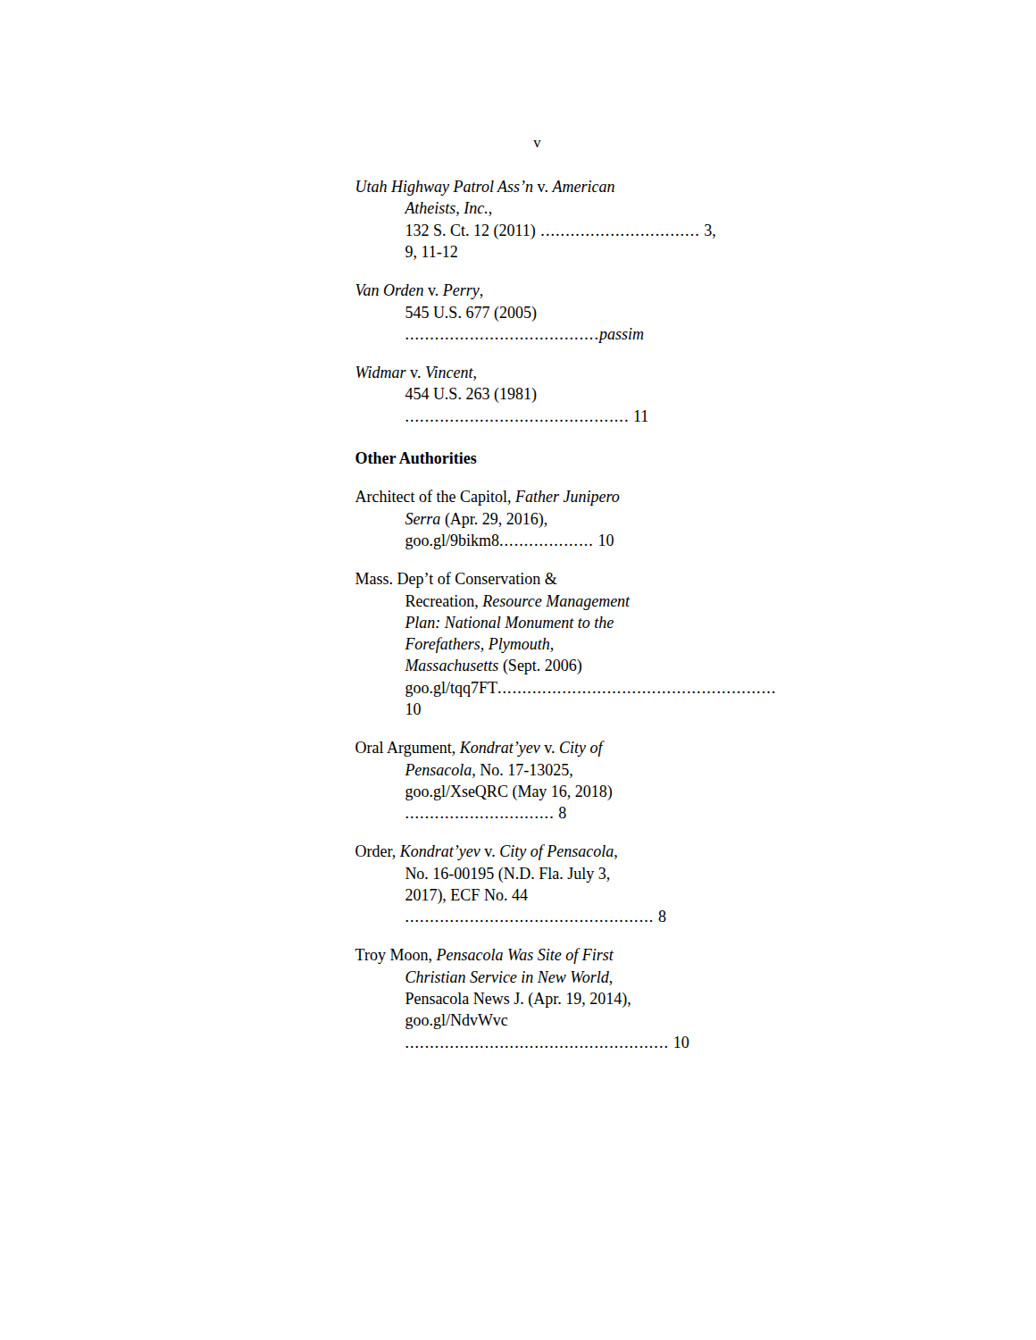v
Utah Highway Patrol Ass’n v. American Atheists, Inc., 132 S. Ct. 12 (2011) ................................ 3, 9, 11-12
Van Orden v. Perry, 545 U.S. 677 (2005) ....................................... passim
Widmar v. Vincent, 454 U.S. 263 (1981) ............................................. 11
Other Authorities
Architect of the Capitol, Father Junipero Serra (Apr. 29, 2016), goo.gl/9bikm8................... 10
Mass. Dep’t of Conservation & Recreation, Resource Management Plan: National Monument to the Forefathers, Plymouth, Massachusetts (Sept. 2006) goo.gl/tqq7FT........................................................ 10
Oral Argument, Kondrat’yev v. City of Pensacola, No. 17-13025, goo.gl/XseQRC (May 16, 2018) .............................. 8
Order, Kondrat’yev v. City of Pensacola, No. 16-00195 (N.D. Fla. July 3, 2017), ECF No. 44 .................................................. 8
Troy Moon, Pensacola Was Site of First Christian Service in New World, Pensacola News J. (Apr. 19, 2014), goo.gl/NdvWvc ..................................................... 10